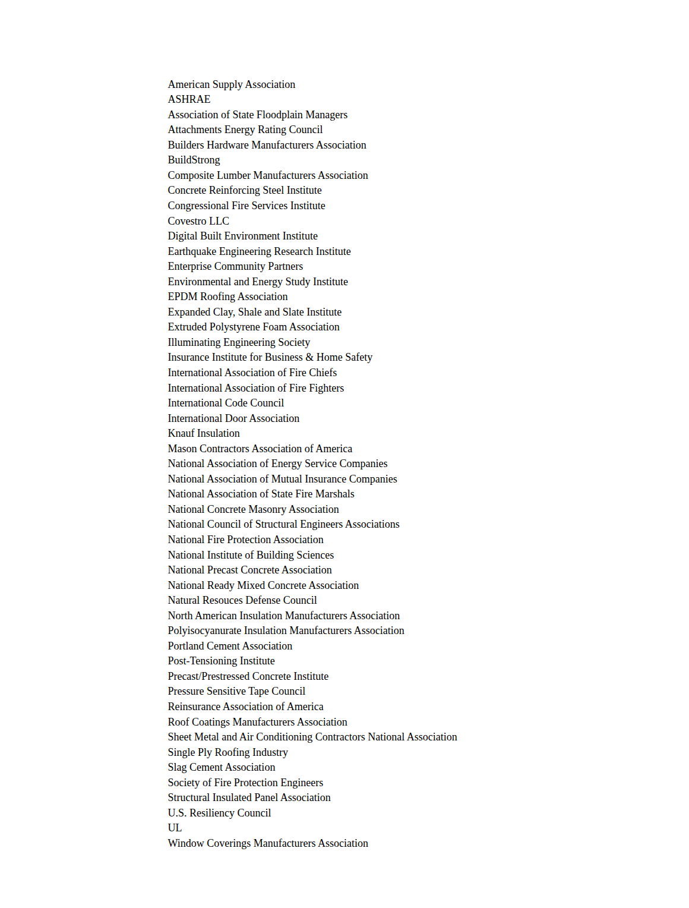American Supply Association
ASHRAE
Association of State Floodplain Managers
Attachments Energy Rating Council
Builders Hardware Manufacturers Association
BuildStrong
Composite Lumber Manufacturers Association
Concrete Reinforcing Steel Institute
Congressional Fire Services Institute
Covestro LLC
Digital Built Environment Institute
Earthquake Engineering Research Institute
Enterprise Community Partners
Environmental and Energy Study Institute
EPDM Roofing Association
Expanded Clay, Shale and Slate Institute
Extruded Polystyrene Foam Association
Illuminating Engineering Society
Insurance Institute for Business & Home Safety
International Association of Fire Chiefs
International Association of Fire Fighters
International Code Council
International Door Association
Knauf Insulation
Mason Contractors Association of America
National Association of Energy Service Companies
National Association of Mutual Insurance Companies
National Association of State Fire Marshals
National Concrete Masonry Association
National Council of Structural Engineers Associations
National Fire Protection Association
National Institute of Building Sciences
National Precast Concrete Association
National Ready Mixed Concrete Association
Natural Resouces Defense Council
North American Insulation Manufacturers Association
Polyisocyanurate Insulation Manufacturers Association
Portland Cement Association
Post-Tensioning Institute
Precast/Prestressed Concrete Institute
Pressure Sensitive Tape Council
Reinsurance Association of America
Roof Coatings Manufacturers Association
Sheet Metal and Air Conditioning Contractors National Association
Single Ply Roofing Industry
Slag Cement Association
Society of Fire Protection Engineers
Structural Insulated Panel Association
U.S. Resiliency Council
UL
Window Coverings Manufacturers Association